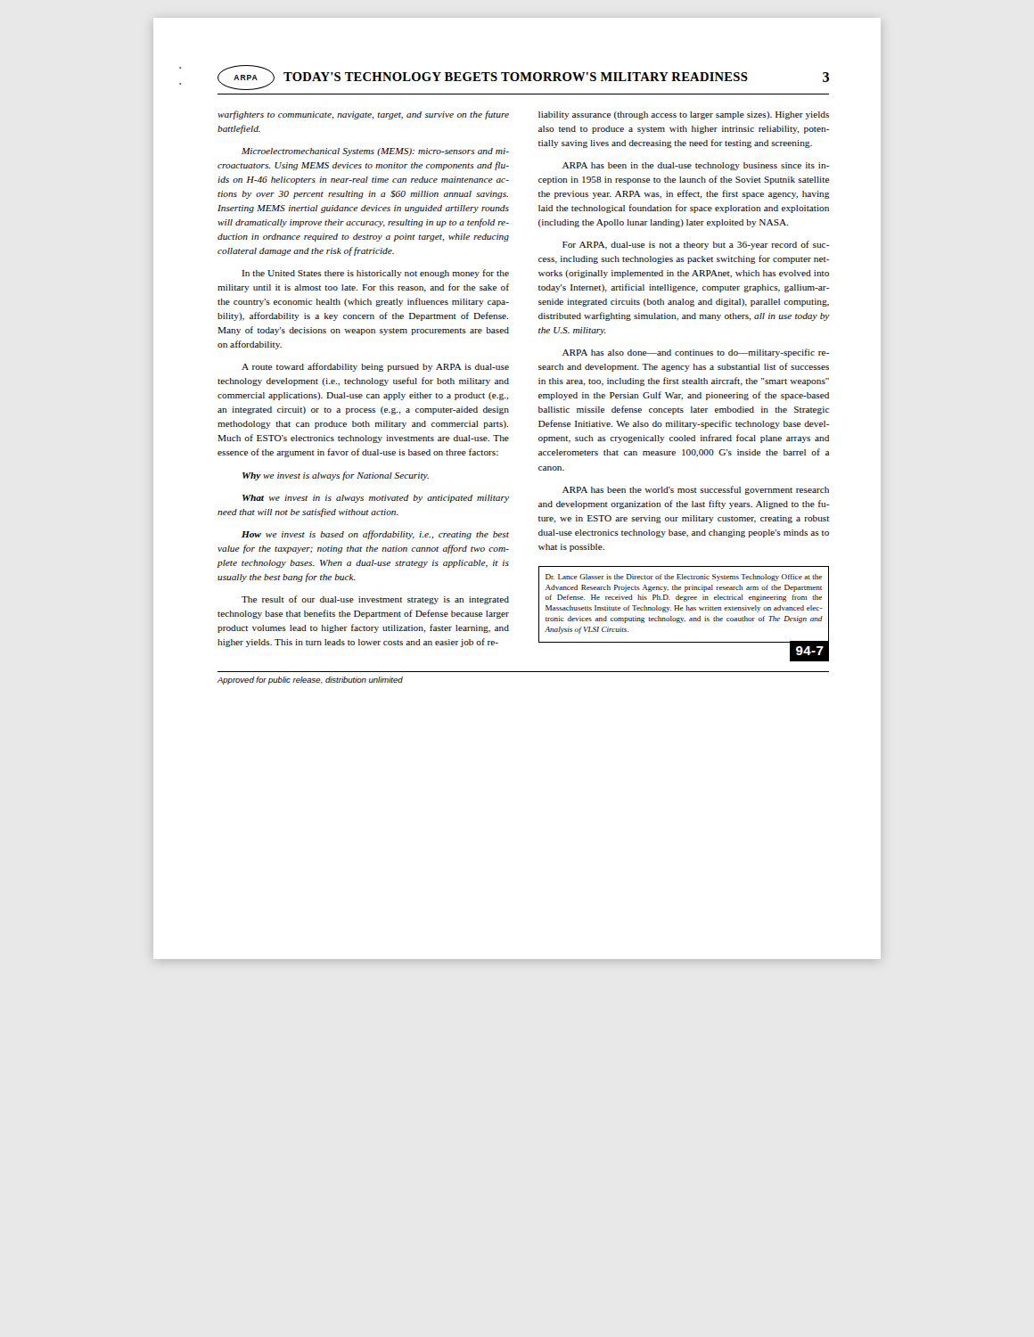•
•
ARPA
TODAY'S TECHNOLOGY BEGETS TOMORROW'S MILITARY READINESS
3
warfighters to communicate, navigate, target, and survive on the future battlefield.
Microelectromechanical Systems (MEMS): micro-sensors and microactuators. Using MEMS devices to monitor the components and fluids on H-46 helicopters in near-real time can reduce maintenance actions by over 30 percent resulting in a $60 million annual savings. Inserting MEMS inertial guidance devices in unguided artillery rounds will dramatically improve their accuracy, resulting in up to a tenfold reduction in ordnance required to destroy a point target, while reducing collateral damage and the risk of fratricide.
In the United States there is historically not enough money for the military until it is almost too late. For this reason, and for the sake of the country's economic health (which greatly influences military capability), affordability is a key concern of the Department of Defense. Many of today's decisions on weapon system procurements are based on affordability.
A route toward affordability being pursued by ARPA is dual-use technology development (i.e., technology useful for both military and commercial applications). Dual-use can apply either to a product (e.g., an integrated circuit) or to a process (e.g., a computer-aided design methodology that can produce both military and commercial parts). Much of ESTO's electronics technology investments are dual-use. The essence of the argument in favor of dual-use is based on three factors:
Why we invest is always for National Security.
What we invest in is always motivated by anticipated military need that will not be satisfied without action.
How we invest is based on affordability, i.e., creating the best value for the taxpayer; noting that the nation cannot afford two complete technology bases. When a dual-use strategy is applicable, it is usually the best bang for the buck.
The result of our dual-use investment strategy is an integrated technology base that benefits the Department of Defense because larger product volumes lead to higher factory utilization, faster learning, and higher yields. This in turn leads to lower costs and an easier job of re-
liability assurance (through access to larger sample sizes). Higher yields also tend to produce a system with higher intrinsic reliability, potentially saving lives and decreasing the need for testing and screening.
ARPA has been in the dual-use technology business since its inception in 1958 in response to the launch of the Soviet Sputnik satellite the previous year. ARPA was, in effect, the first space agency, having laid the technological foundation for space exploration and exploitation (including the Apollo lunar landing) later exploited by NASA.
For ARPA, dual-use is not a theory but a 36-year record of success, including such technologies as packet switching for computer networks (originally implemented in the ARPAnet, which has evolved into today's Internet), artificial intelligence, computer graphics, gallium-arsenide integrated circuits (both analog and digital), parallel computing, distributed warfighting simulation, and many others, all in use today by the U.S. military.
ARPA has also done—and continues to do—military-specific research and development. The agency has a substantial list of successes in this area, too, including the first stealth aircraft, the "smart weapons" employed in the Persian Gulf War, and pioneering of the space-based ballistic missile defense concepts later embodied in the Strategic Defense Initiative. We also do military-specific technology base development, such as cryogenically cooled infrared focal plane arrays and accelerometers that can measure 100,000 G's inside the barrel of a canon.
ARPA has been the world's most successful government research and development organization of the last fifty years. Aligned to the future, we in ESTO are serving our military customer, creating a robust dual-use electronics technology base, and changing people's minds as to what is possible.
Dr. Lance Glasser is the Director of the Electronic Systems Technology Office at the Advanced Research Projects Agency, the principal research arm of the Department of Defense. He received his Ph.D. degree in electrical engineering from the Massachusetts Institute of Technology. He has written extensively on advanced electronic devices and computing technology, and is the coauthor of The Design and Analysis of VLSI Circuits.
94-7
Approved for public release, distribution unlimited